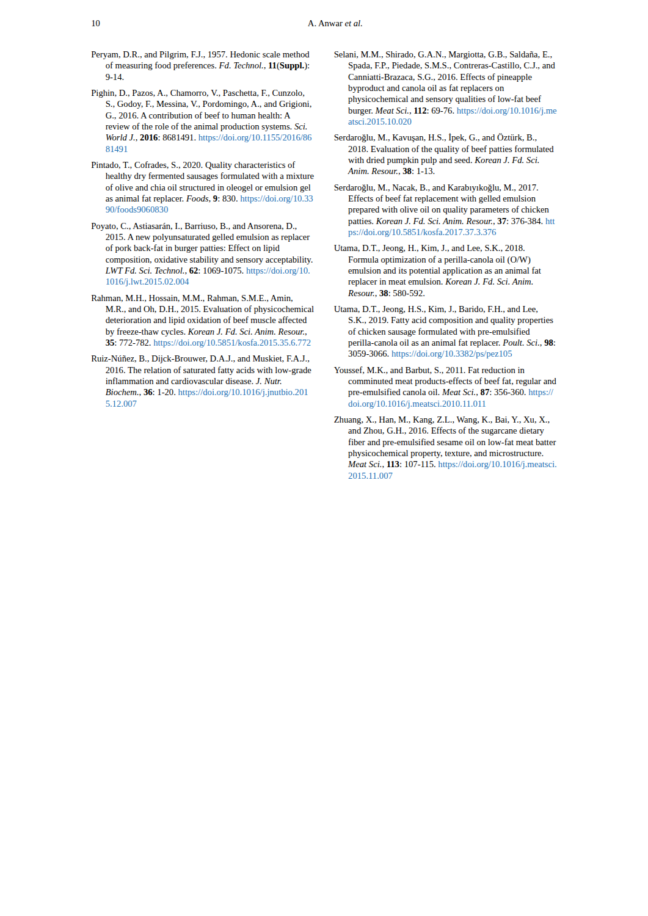10
A. Anwar et al.
Peryam, D.R., and Pilgrim, F.J., 1957. Hedonic scale method of measuring food preferences. Fd. Technol., 11(Suppl.): 9-14.
Pighin, D., Pazos, A., Chamorro, V., Paschetta, F., Cunzolo, S., Godoy, F., Messina, V., Pordomingo, A., and Grigioni, G., 2016. A contribution of beef to human health: A review of the role of the animal production systems. Sci. World J., 2016: 8681491. https://doi.org/10.1155/2016/8681491
Pintado, T., Cofrades, S., 2020. Quality characteristics of healthy dry fermented sausages formulated with a mixture of olive and chia oil structured in oleogel or emulsion gel as animal fat replacer. Foods, 9: 830. https://doi.org/10.3390/foods9060830
Poyato, C., Astiasarán, I., Barriuso, B., and Ansorena, D., 2015. A new polyunsaturated gelled emulsion as replacer of pork back-fat in burger patties: Effect on lipid composition, oxidative stability and sensory acceptability. LWT Fd. Sci. Technol., 62: 1069-1075. https://doi.org/10.1016/j.lwt.2015.02.004
Rahman, M.H., Hossain, M.M., Rahman, S.M.E., Amin, M.R., and Oh, D.H., 2015. Evaluation of physicochemical deterioration and lipid oxidation of beef muscle affected by freeze-thaw cycles. Korean J. Fd. Sci. Anim. Resour., 35: 772-782. https://doi.org/10.5851/kosfa.2015.35.6.772
Ruiz-Núñez, B., Dijck-Brouwer, D.A.J., and Muskiet, F.A.J., 2016. The relation of saturated fatty acids with low-grade inflammation and cardiovascular disease. J. Nutr. Biochem., 36: 1-20. https://doi.org/10.1016/j.jnutbio.2015.12.007
Selani, M.M., Shirado, G.A.N., Margiotta, G.B., Saldaña, E., Spada, F.P., Piedade, S.M.S., Contreras-Castillo, C.J., and Canniatti-Brazaca, S.G., 2016. Effects of pineapple byproduct and canola oil as fat replacers on physicochemical and sensory qualities of low-fat beef burger. Meat Sci., 112: 69-76. https://doi.org/10.1016/j.meatsci.2015.10.020
Serdaroğlu, M., Kavuşan, H.S., İpek, G., and Öztürk, B., 2018. Evaluation of the quality of beef patties formulated with dried pumpkin pulp and seed. Korean J. Fd. Sci. Anim. Resour., 38: 1-13.
Serdaroğlu, M., Nacak, B., and Karabıyıkoğlu, M., 2017. Effects of beef fat replacement with gelled emulsion prepared with olive oil on quality parameters of chicken patties. Korean J. Fd. Sci. Anim. Resour., 37: 376-384. https://doi.org/10.5851/kosfa.2017.37.3.376
Utama, D.T., Jeong, H., Kim, J., and Lee, S.K., 2018. Formula optimization of a perilla-canola oil (O/W) emulsion and its potential application as an animal fat replacer in meat emulsion. Korean J. Fd. Sci. Anim. Resour., 38: 580-592.
Utama, D.T., Jeong, H.S., Kim, J., Barido, F.H., and Lee, S.K., 2019. Fatty acid composition and quality properties of chicken sausage formulated with pre-emulsified perilla-canola oil as an animal fat replacer. Poult. Sci., 98: 3059-3066. https://doi.org/10.3382/ps/pez105
Youssef, M.K., and Barbut, S., 2011. Fat reduction in comminuted meat products-effects of beef fat, regular and pre-emulsified canola oil. Meat Sci., 87: 356-360. https://doi.org/10.1016/j.meatsci.2010.11.011
Zhuang, X., Han, M., Kang, Z.L., Wang, K., Bai, Y., Xu, X., and Zhou, G.H., 2016. Effects of the sugarcane dietary fiber and pre-emulsified sesame oil on low-fat meat batter physicochemical property, texture, and microstructure. Meat Sci., 113: 107-115. https://doi.org/10.1016/j.meatsci.2015.11.007